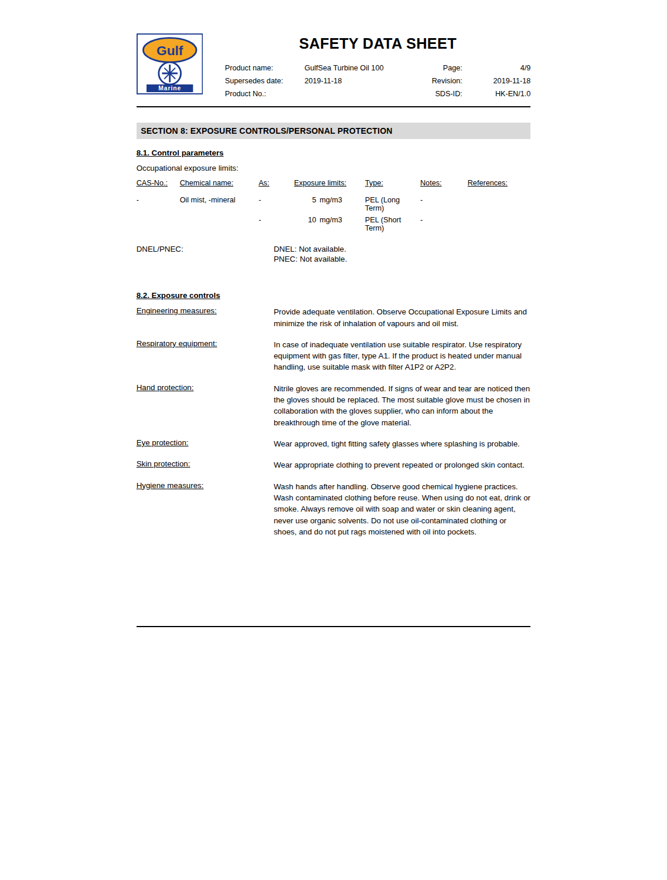Gulf Marine
SAFETY DATA SHEET
| Product name: | GulfSea Turbine Oil 100 | Page: | 4/9 |
| Supersedes date: | 2019-11-18 | Revision: | 2019-11-18 |
| Product No.: | | SDS-ID: | HK-EN/1.0 |
SECTION 8: EXPOSURE CONTROLS/PERSONAL PROTECTION
8.1. Control parameters
Occupational exposure limits:
| CAS-No.: | Chemical name: | As: | Exposure limits: | Type: | Notes: | References: |
| --- | --- | --- | --- | --- | --- | --- |
| - | Oil mist, -mineral | - | 5 mg/m3 | PEL (Long Term) | - | |
| | | - | 10 mg/m3 | PEL (Short Term) | - | |
DNEL/PNEC:
DNEL: Not available.
PNEC: Not available.
8.2. Exposure controls
Engineering measures:
Provide adequate ventilation. Observe Occupational Exposure Limits and minimize the risk of inhalation of vapours and oil mist.
Respiratory equipment:
In case of inadequate ventilation use suitable respirator. Use respiratory equipment with gas filter, type A1. If the product is heated under manual handling, use suitable mask with filter A1P2 or A2P2.
Hand protection:
Nitrile gloves are recommended. If signs of wear and tear are noticed then the gloves should be replaced. The most suitable glove must be chosen in collaboration with the gloves supplier, who can inform about the breakthrough time of the glove material.
Eye protection:
Wear approved, tight fitting safety glasses where splashing is probable.
Skin protection:
Wear appropriate clothing to prevent repeated or prolonged skin contact.
Hygiene measures:
Wash hands after handling. Observe good chemical hygiene practices. Wash contaminated clothing before reuse. When using do not eat, drink or smoke. Always remove oil with soap and water or skin cleaning agent, never use organic solvents. Do not use oil-contaminated clothing or shoes, and do not put rags moistened with oil into pockets.